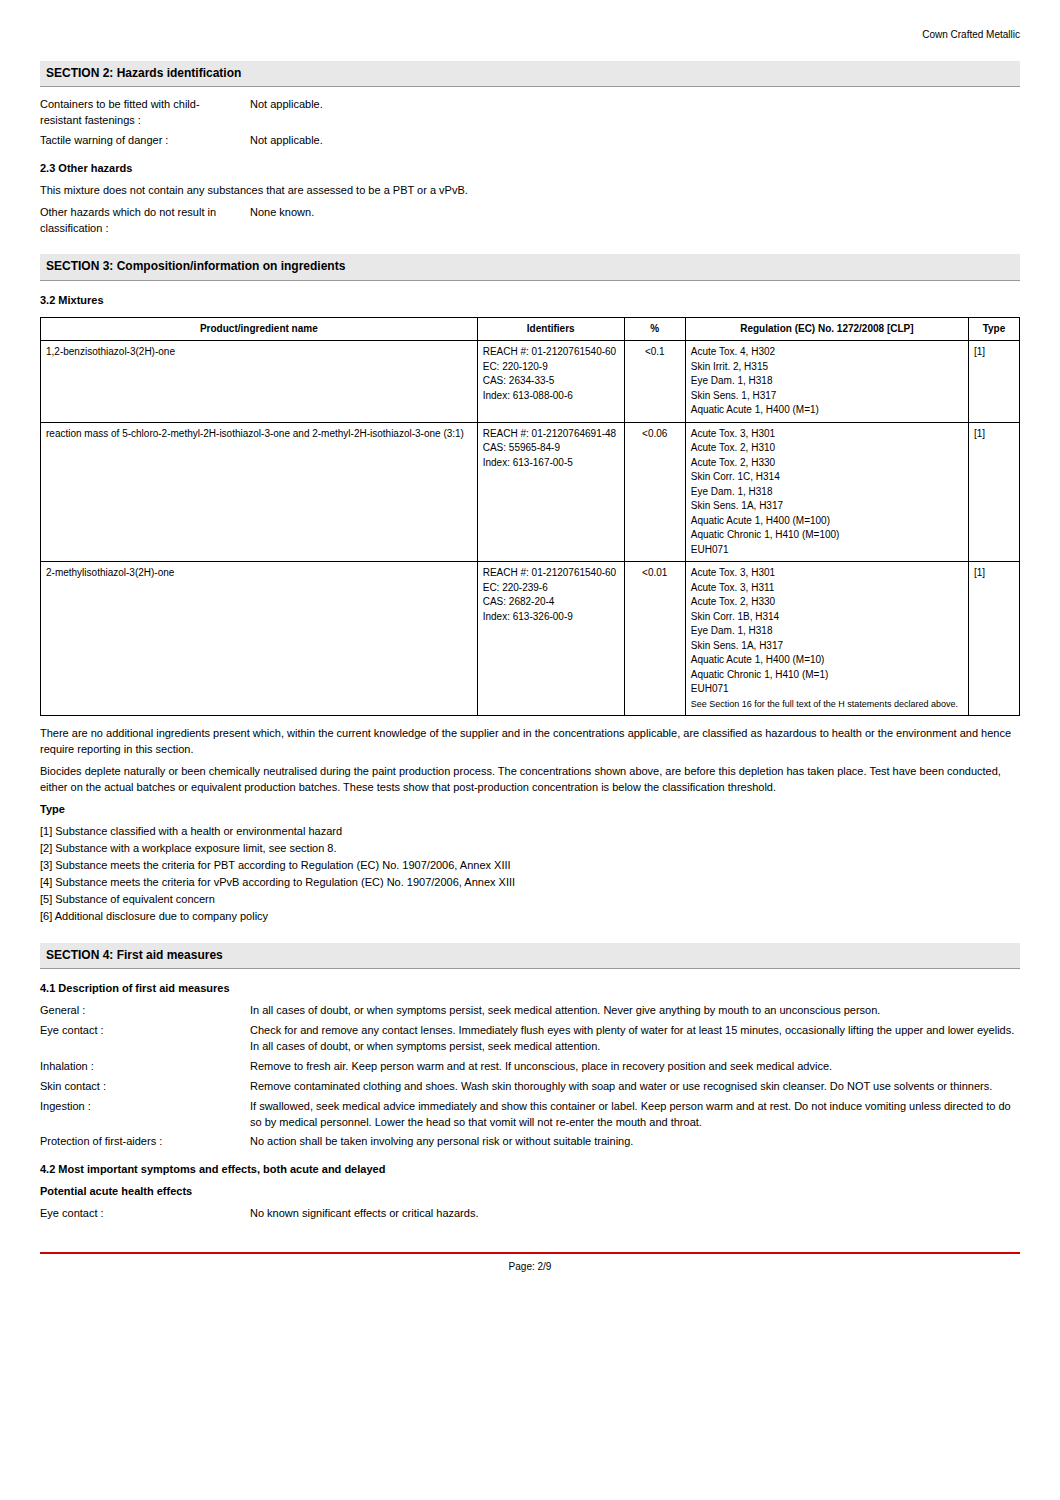Cown Crafted Metallic
SECTION 2: Hazards identification
Containers to be fitted with child-resistant fastenings :
Not applicable.
Tactile warning of danger :
Not applicable.
2.3 Other hazards
This mixture does not contain any substances that are assessed to be a PBT or a vPvB.
Other hazards which do not result in classification :
None known.
SECTION 3: Composition/information on ingredients
3.2 Mixtures
| Product/ingredient name | Identifiers | % | Regulation (EC) No. 1272/2008 [CLP] | Type |
| --- | --- | --- | --- | --- |
| 1,2-benzisothiazol-3(2H)-one | REACH #: 01-2120761540-60 EC: 220-120-9 CAS: 2634-33-5 Index: 613-088-00-6 | <0.1 | Acute Tox. 4, H302 Skin Irrit. 2, H315 Eye Dam. 1, H318 Skin Sens. 1, H317 Aquatic Acute 1, H400 (M=1) | [1] |
| reaction mass of 5-chloro-2-methyl-2H-isothiazol-3-one and 2-methyl-2H-isothiazol-3-one (3:1) | REACH #: 01-2120764691-48 CAS: 55965-84-9 Index: 613-167-00-5 | <0.06 | Acute Tox. 3, H301 Acute Tox. 2, H310 Acute Tox. 2, H330 Skin Corr. 1C, H314 Eye Dam. 1, H318 Skin Sens. 1A, H317 Aquatic Acute 1, H400 (M=100) Aquatic Chronic 1, H410 (M=100) EUH071 | [1] |
| 2-methylisothiazol-3(2H)-one | REACH #: 01-2120761540-60 EC: 220-239-6 CAS: 2682-20-4 Index: 613-326-00-9 | <0.01 | Acute Tox. 3, H301 Acute Tox. 3, H311 Acute Tox. 2, H330 Skin Corr. 1B, H314 Eye Dam. 1, H318 Skin Sens. 1A, H317 Aquatic Acute 1, H400 (M=10) Aquatic Chronic 1, H410 (M=1) EUH071 See Section 16 for the full text of the H statements declared above. | [1] |
There are no additional ingredients present which, within the current knowledge of the supplier and in the concentrations applicable, are classified as hazardous to health or the environment and hence require reporting in this section.
Biocides deplete naturally or been chemically neutralised during the paint production process. The concentrations shown above, are before this depletion has taken place. Test have been conducted, either on the actual batches or equivalent production batches. These tests show that post-production concentration is below the classification threshold.
Type
[1] Substance classified with a health or environmental hazard
[2] Substance with a workplace exposure limit, see section 8.
[3] Substance meets the criteria for PBT according to Regulation (EC) No. 1907/2006, Annex XIII
[4] Substance meets the criteria for vPvB according to Regulation (EC) No. 1907/2006, Annex XIII
[5] Substance of equivalent concern
[6] Additional disclosure due to company policy
SECTION 4: First aid measures
4.1 Description of first aid measures
General :
In all cases of doubt, or when symptoms persist, seek medical attention. Never give anything by mouth to an unconscious person.
Eye contact :
Check for and remove any contact lenses. Immediately flush eyes with plenty of water for at least 15 minutes, occasionally lifting the upper and lower eyelids. In all cases of doubt, or when symptoms persist, seek medical attention.
Inhalation :
Remove to fresh air. Keep person warm and at rest. If unconscious, place in recovery position and seek medical advice.
Skin contact :
Remove contaminated clothing and shoes. Wash skin thoroughly with soap and water or use recognised skin cleanser. Do NOT use solvents or thinners.
Ingestion :
If swallowed, seek medical advice immediately and show this container or label. Keep person warm and at rest. Do not induce vomiting unless directed to do so by medical personnel. Lower the head so that vomit will not re-enter the mouth and throat.
Protection of first-aiders :
No action shall be taken involving any personal risk or without suitable training.
4.2 Most important symptoms and effects, both acute and delayed
Potential acute health effects
Eye contact :
No known significant effects or critical hazards.
Page: 2/9